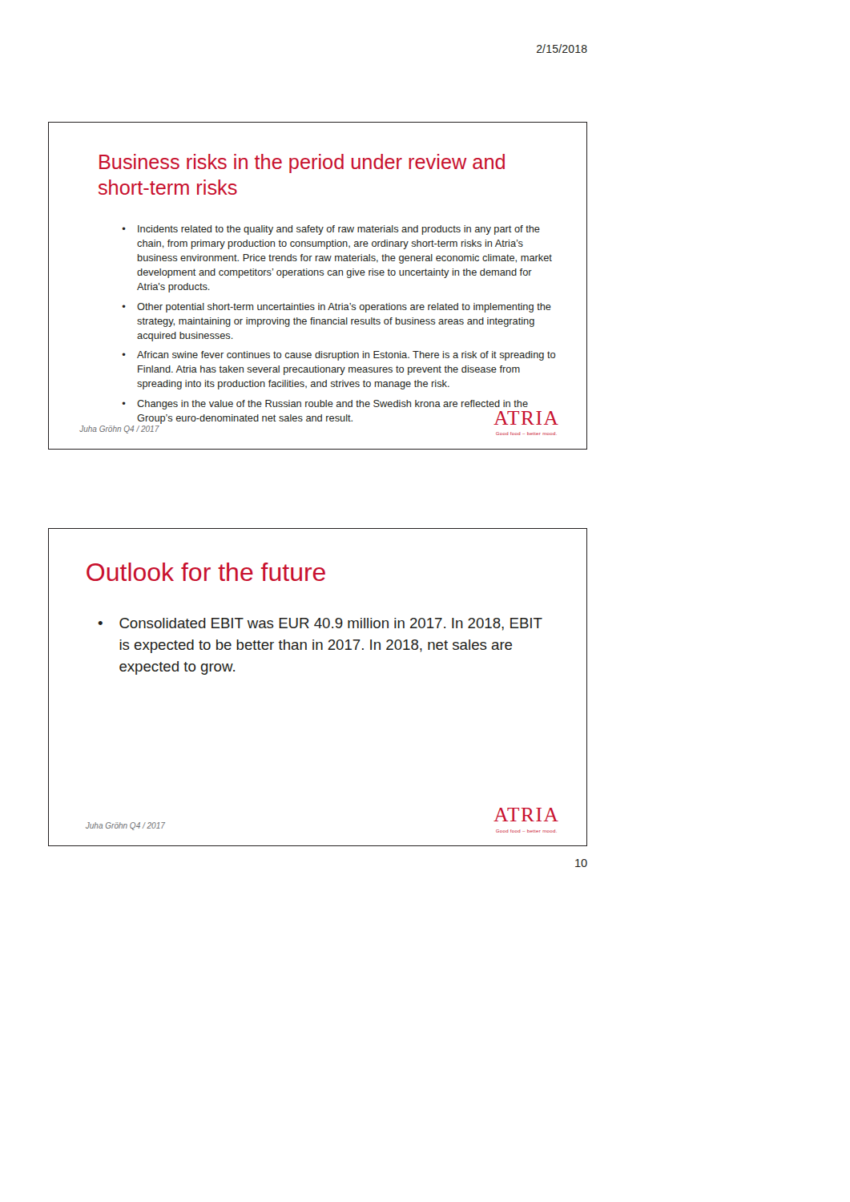2/15/2018
Business risks in the period under review and
short-term risks
Incidents related to the quality and safety of raw materials and products in any part of the chain, from primary production to consumption, are ordinary short-term risks in Atria’s business environment. Price trends for raw materials, the general economic climate, market development and competitors’ operations can give rise to uncertainty in the demand for Atria's products.
Other potential short-term uncertainties in Atria’s operations are related to implementing the strategy, maintaining or improving the financial results of business areas and integrating acquired businesses.
African swine fever continues to cause disruption in Estonia. There is a risk of it spreading to Finland. Atria has taken several precautionary measures to prevent the disease from spreading into its production facilities, and strives to manage the risk.
Changes in the value of the Russian rouble and the Swedish krona are reflected in the Group’s euro-denominated net sales and result.
Juha Gröhn Q4 / 2017
ATRIA
Good food – better mood.
Outlook for the future
Consolidated EBIT was EUR 40.9 million in 2017. In 2018, EBIT is expected to be better than in 2017. In 2018, net sales are expected to grow.
Juha Gröhn Q4 / 2017
ATRIA
Good food – better mood.
10